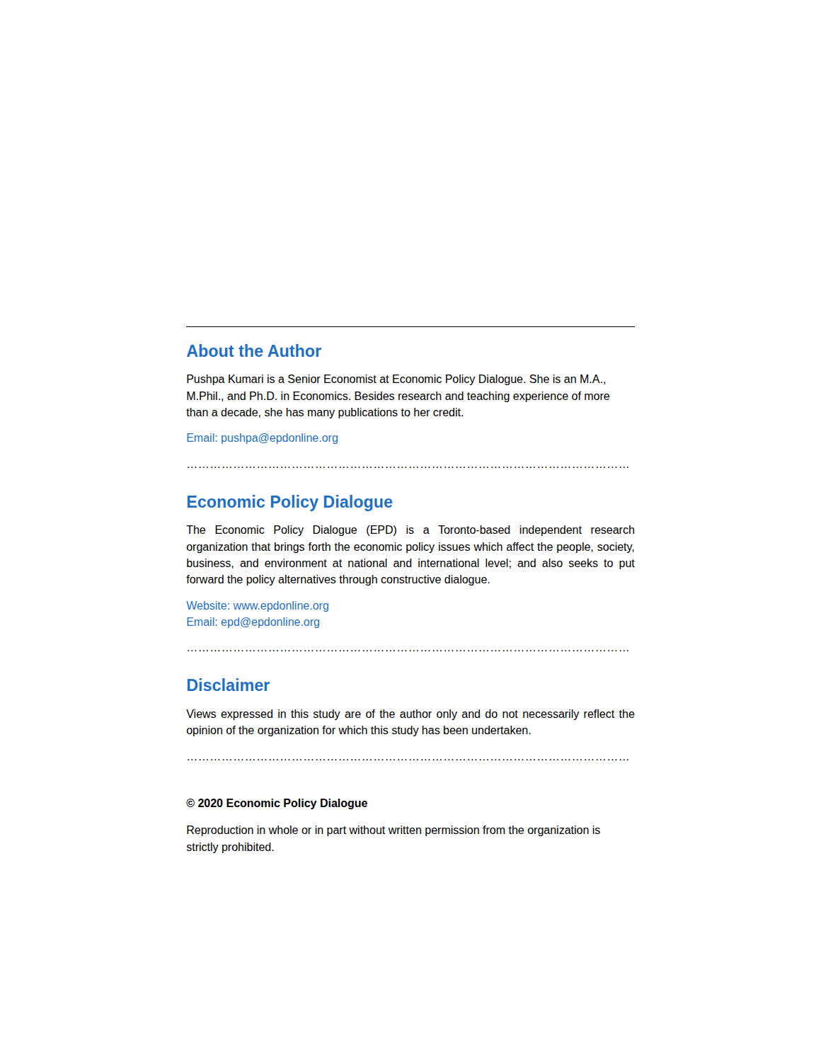About the Author
Pushpa Kumari is a Senior Economist at Economic Policy Dialogue. She is an M.A., M.Phil., and Ph.D. in Economics. Besides research and teaching experience of more than a decade, she has many publications to her credit.
Email: pushpa@epdonline.org
……………………………………………………………………………………………………
Economic Policy Dialogue
The Economic Policy Dialogue (EPD) is a Toronto-based independent research organization that brings forth the economic policy issues which affect the people, society, business, and environment at national and international level; and also seeks to put forward the policy alternatives through constructive dialogue.
Website: www.epdonline.org
Email: epd@epdonline.org
……………………………………………………………………………………………………
Disclaimer
Views expressed in this study are of the author only and do not necessarily reflect the opinion of the organization for which this study has been undertaken.
……………………………………………………………………………………………………
© 2020 Economic Policy Dialogue
Reproduction in whole or in part without written permission from the organization is strictly prohibited.